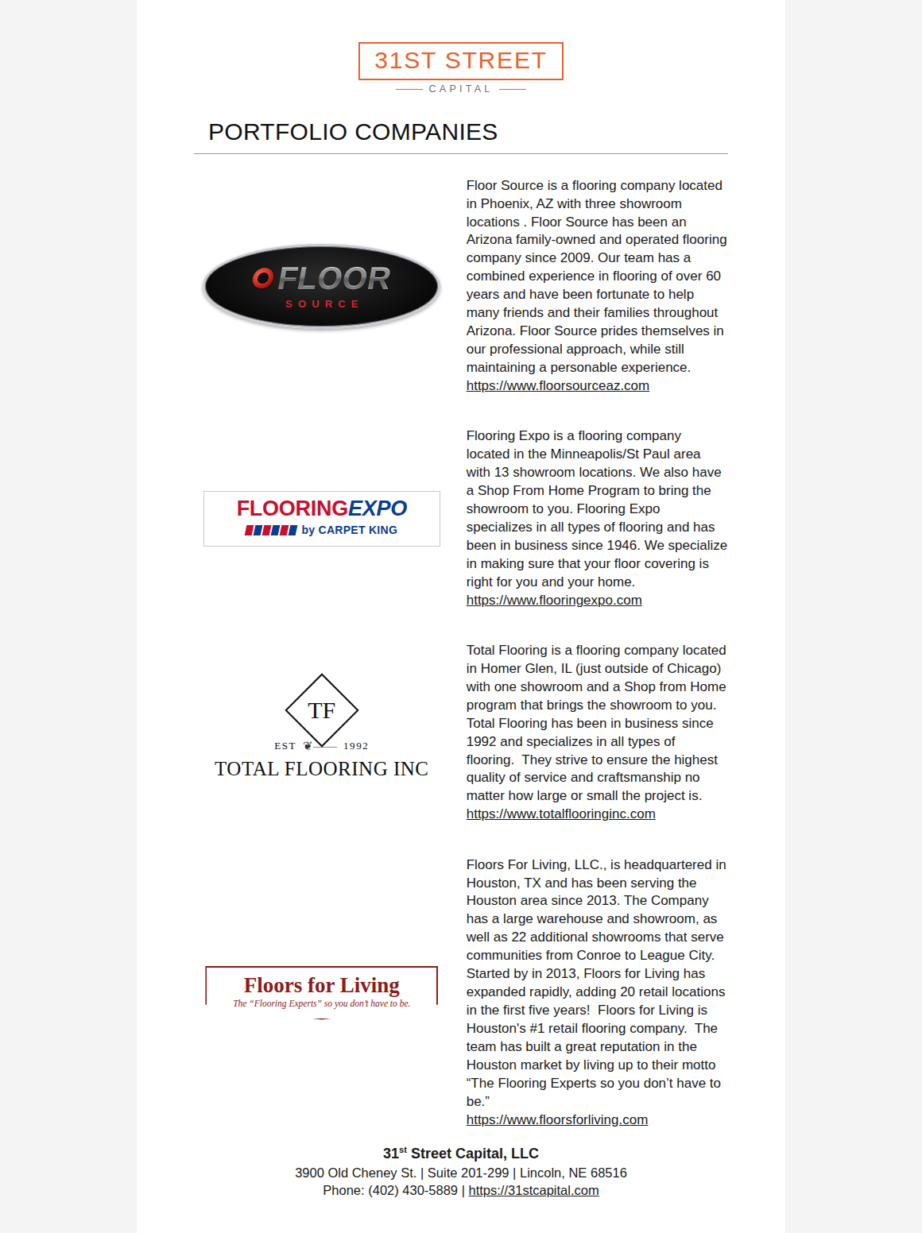31ST STREET Capital
PORTFOLIO COMPANIES
FLOOR
SOURCE
Floor Source is a flooring company located in Phoenix, AZ with three showroom locations . Floor Source has been an Arizona family-owned and operated flooring company since 2009. Our team has a combined experience in flooring of over 60 years and have been fortunate to help many friends and their families throughout Arizona. Floor Source prides themselves in our professional approach, while still maintaining a personable experience.
https://www.floorsourceaz.com
FLOORING EXPO
by CARPET KING
Flooring Expo is a flooring company located in the Minneapolis/St Paul area with 13 showroom locations. We also have a Shop From Home Program to bring the showroom to you. Flooring Expo specializes in all types of flooring and has been in business since 1946. We specialize in making sure that your floor covering is right for you and your home.
https://www.flooringexpo.com
TF
EST ❦—— 1992
TOTAL FLOORING INC
Total Flooring is a flooring company located in Homer Glen, IL (just outside of Chicago) with one showroom and a Shop from Home program that brings the showroom to you. Total Flooring has been in business since 1992 and specializes in all types of flooring. They strive to ensure the highest quality of service and craftsmanship no matter how large or small the project is.
https://www.totalflooringinc.com
Floors for Living
The “Flooring Experts” so you don’t have to be.
Floors For Living, LLC., is headquartered in Houston, TX and has been serving the Houston area since 2013. The Company has a large warehouse and showroom, as well as 22 additional showrooms that serve communities from Conroe to League City. Started by in 2013, Floors for Living has expanded rapidly, adding 20 retail locations in the first five years! Floors for Living is Houston's #1 retail flooring company. The team has built a great reputation in the Houston market by living up to their motto “The Flooring Experts so you don’t have to be.”
https://www.floorsforliving.com
31st Street Capital, LLC
3900 Old Cheney St. | Suite 201-299 | Lincoln, NE 68516
Phone: (402) 430-5889 | https://31stcapital.com